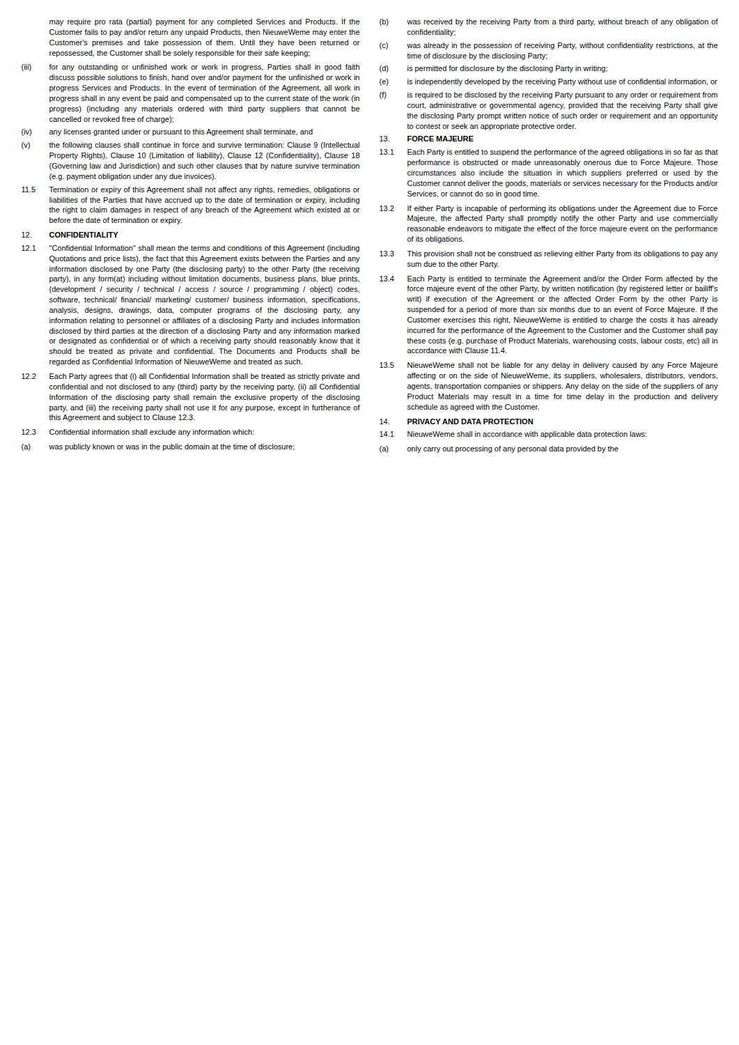may require pro rata (partial) payment for any completed Services and Products. If the Customer fails to pay and/or return any unpaid Products, then NieuweWeme may enter the Customer's premises and take possession of them. Until they have been returned or repossessed, the Customer shall be solely responsible for their safe keeping;
(iii)
for any outstanding or unfinished work or work in progress, Parties shall in good faith discuss possible solutions to finish, hand over and/or payment for the unfinished or work in progress Services and Products. In the event of termination of the Agreement, all work in progress shall in any event be paid and compensated up to the current state of the work (in progress) (including any materials ordered with third party suppliers that cannot be cancelled or revoked free of charge);
(iv)
any licenses granted under or pursuant to this Agreement shall terminate, and
(v)
the following clauses shall continue in force and survive termination: Clause 9 (Intellectual Property Rights), Clause 10 (Limitation of liability), Clause 12 (Confidentiality), Clause 18 (Governing law and Jurisdiction) and such other clauses that by nature survive termination (e.g. payment obligation under any due invoices).
11.5
Termination or expiry of this Agreement shall not affect any rights, remedies, obligations or liabilities of the Parties that have accrued up to the date of termination or expiry, including the right to claim damages in respect of any breach of the Agreement which existed at or before the date of termination or expiry.
12.
CONFIDENTIALITY
12.1
"Confidential Information" shall mean the terms and conditions of this Agreement (including Quotations and price lists), the fact that this Agreement exists between the Parties and any information disclosed by one Party (the disclosing party) to the other Party (the receiving party), in any form(at) including without limitation documents, business plans, blue prints, (development / security / technical / access / source / programming / object) codes, software, technical/ financial/ marketing/ customer/ business information, specifications, analysis, designs, drawings, data, computer programs of the disclosing party, any information relating to personnel or affiliates of a disclosing Party and includes information disclosed by third parties at the direction of a disclosing Party and any information marked or designated as confidential or of which a receiving party should reasonably know that it should be treated as private and confidential. The Documents and Products shall be regarded as Confidential Information of NieuweWeme and treated as such.
12.2
Each Party agrees that (i) all Confidential Information shall be treated as strictly private and confidential and not disclosed to any (third) party by the receiving party, (ii) all Confidential Information of the disclosing party shall remain the exclusive property of the disclosing party, and (iii) the receiving party shall not use it for any purpose, except in furtherance of this Agreement and subject to Clause 12.3.
12.3
Confidential information shall exclude any information which:
(a)
was publicly known or was in the public domain at the time of disclosure;
(b)
was received by the receiving Party from a third party, without breach of any obligation of confidentiality;
(c)
was already in the possession of receiving Party, without confidentiality restrictions, at the time of disclosure by the disclosing Party;
(d)
is permitted for disclosure by the disclosing Party in writing;
(e)
is independently developed by the receiving Party without use of confidential information, or
(f)
is required to be disclosed by the receiving Party pursuant to any order or requirement from court, administrative or governmental agency, provided that the receiving Party shall give the disclosing Party prompt written notice of such order or requirement and an opportunity to contest or seek an appropriate protective order.
13.
FORCE MAJEURE
13.1
Each Party is entitled to suspend the performance of the agreed obligations in so far as that performance is obstructed or made unreasonably onerous due to Force Majeure. Those circumstances also include the situation in which suppliers preferred or used by the Customer cannot deliver the goods, materials or services necessary for the Products and/or Services, or cannot do so in good time.
13.2
If either Party is incapable of performing its obligations under the Agreement due to Force Majeure, the affected Party shall promptly notify the other Party and use commercially reasonable endeavors to mitigate the effect of the force majeure event on the performance of its obligations.
13.3
This provision shall not be construed as relieving either Party from its obligations to pay any sum due to the other Party.
13.4
Each Party is entitled to terminate the Agreement and/or the Order Form affected by the force majeure event of the other Party, by written notification (by registered letter or bailiff's writ) if execution of the Agreement or the affected Order Form by the other Party is suspended for a period of more than six months due to an event of Force Majeure. If the Customer exercises this right, NieuweWeme is entitled to charge the costs it has already incurred for the performance of the Agreement to the Customer and the Customer shall pay these costs (e.g. purchase of Product Materials, warehousing costs, labour costs, etc) all in accordance with Clause 11.4.
13.5
NieuweWeme shall not be liable for any delay in delivery caused by any Force Majeure affecting or on the side of NieuweWeme, its suppliers, wholesalers, distributors, vendors, agents, transportation companies or shippers. Any delay on the side of the suppliers of any Product Materials may result in a time for time delay in the production and delivery schedule as agreed with the Customer.
14.
PRIVACY AND DATA PROTECTION
14.1
NieuweWeme shall in accordance with applicable data protection laws:
(a)
only carry out processing of any personal data provided by the